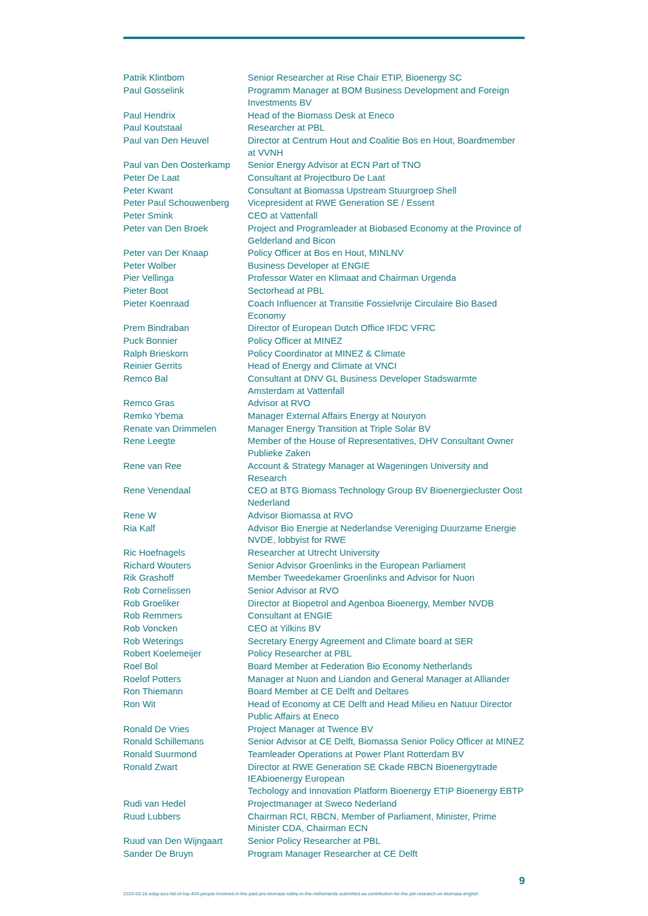| Patrik Klintbom | Senior Researcher at Rise Chair ETIP, Bioenergy SC |
| Paul Gosselink | Programm Manager at BOM Business Development and Foreign Investments BV |
| Paul Hendrix | Head of the Biomass Desk at Eneco |
| Paul Koutstaal | Researcher at PBL |
| Paul van Den Heuvel | Director at Centrum Hout and Coalitie Bos en Hout, Boardmember at VVNH |
| Paul van Den Oosterkamp | Senior Energy Advisor at ECN Part of TNO |
| Peter De Laat | Consultant at Projectburo De Laat |
| Peter Kwant | Consultant at Biomassa Upstream Stuurgroep Shell |
| Peter Paul Schouwenberg | Vicepresident at RWE Generation SE / Essent |
| Peter Smink | CEO at Vattenfall |
| Peter van Den Broek | Project and Programleader at Biobased Economy at the Province of Gelderland and Bicon |
| Peter van Der Knaap | Policy Officer at Bos en Hout, MINLNV |
| Peter Wolber | Business Developer at ENGIE |
| Pier Vellinga | Professor Water en Klimaat and Chairman Urgenda |
| Pieter Boot | Sectorhead at PBL |
| Pieter Koenraad | Coach Influencer at Transitie Fossielvrije Circulaire Bio Based Economy |
| Prem Bindraban | Director of European Dutch Office IFDC VFRC |
| Puck Bonnier | Policy Officer at MINEZ |
| Ralph Brieskorn | Policy Coordinator at MINEZ & Climate |
| Reinier Gerrits | Head of Energy and Climate at VNCI |
| Remco Bal | Consultant at DNV GL Business Developer Stadswarmte Amsterdam at Vattenfall |
| Remco Gras | Advisor at RVO |
| Remko Ybema | Manager External Affairs Energy at Nouryon |
| Renate van Drimmelen | Manager Energy Transition at Triple Solar BV |
| Rene Leegte | Member of the House of Representatives, DHV Consultant Owner Publieke Zaken |
| Rene van Ree | Account & Strategy Manager at Wageningen University and Research |
| Rene Venendaal | CEO at BTG Biomass Technology Group BV Bioenergiecluster Oost Nederland |
| Rene W | Advisor Biomassa at RVO |
| Ria Kalf | Advisor Bio Energie at Nederlandse Vereniging Duurzame Energie NVDE, lobbyist for RWE |
| Ric Hoefnagels | Researcher at Utrecht University |
| Richard Wouters | Senior Advisor Groenlinks in the European Parliament |
| Rik Grashoff | Member Tweedekamer Groenlinks and Advisor for Nuon |
| Rob Cornelissen | Senior Advisor at RVO |
| Rob Groeliker | Director at Biopetrol and Agenboa Bioenergy, Member NVDB |
| Rob Remmers | Consultant at ENGIE |
| Rob Voncken | CEO at Yilkins BV |
| Rob Weterings | Secretary Energy Agreement and Climate board at SER |
| Robert Koelemeijer | Policy Researcher at PBL |
| Roel Bol | Board Member at Federation Bio Economy Netherlands |
| Roelof Potters | Manager at Nuon and Liandon and General Manager at Alliander |
| Ron Thiemann | Board Member at CE Delft and Deltares |
| Ron Wit | Head of Economy at CE Delft and Head Milieu en Natuur Director Public Affairs at Eneco |
| Ronald De Vries | Project Manager at Twence BV |
| Ronald Schillemans | Senior Advisor at CE Delft, Biomassa Senior Policy Officer at MINEZ |
| Ronald Suurmond | Teamleader Operations at Power Plant Rotterdam BV |
| Ronald Zwart | Director at RWE Generation SE Ckade RBCN Bioenergytrade IEAbioenergy European Techology and Innovation Platform Bioenergy ETIP Bioenergy EBTP |
| Rudi van Hedel | Projectmanager at Sweco Nederland |
| Ruud Lubbers | Chairman RCI, RBCN, Member of Parliament, Minister, Prime Minister CDA, Chairman ECN |
| Ruud van Den Wijngaart | Senior Policy Researcher at PBL |
| Sander De Bruyn | Program Manager Researcher at CE Delft |
9
2020-03-16-edsp-eco-list-of-top-400-people-involved-in-the-paid-pro-biomass-lobby-in-the-netherlands-submitted-as-contribution-for-the-pbl-research-on-biomass-english